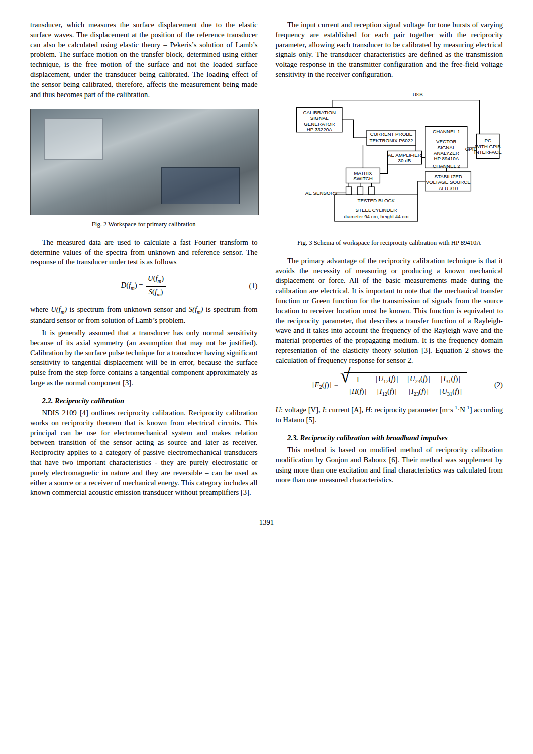transducer, which measures the surface displacement due to the elastic surface waves. The displacement at the position of the reference transducer can also be calculated using elastic theory – Pekeris’s solution of Lamb’s problem. The surface motion on the transfer block, determined using either technique, is the free motion of the surface and not the loaded surface displacement, under the transducer being calibrated. The loading effect of the sensor being calibrated, therefore, affects the measurement being made and thus becomes part of the calibration.
Fig. 2 Workspace for primary calibration
The measured data are used to calculate a fast Fourier transform to determine values of the spectra from unknown and reference sensor. The response of the transducer under test is as follows
D(fm) = U(fm) S(fm) (1)
where U(fm) is spectrum from unknown sensor and S(fm) is spectrum from standard sensor or from solution of Lamb’s problem.
It is generally assumed that a transducer has only normal sensitivity because of its axial symmetry (an assumption that may not be justified). Calibration by the surface pulse technique for a transducer having significant sensitivity to tangential displacement will be in error, because the surface pulse from the step force contains a tangential component approximately as large as the normal component [3].
2.2. Reciprocity calibration
NDIS 2109 [4] outlines reciprocity calibration. Reciprocity calibration works on reciprocity theorem that is known from electrical circuits. This principal can be use for electromechanical system and makes relation between transition of the sensor acting as source and later as receiver. Reciprocity applies to a category of passive electromechanical transducers that have two important characteristics - they are purely electrostatic or purely electromagnetic in nature and they are reversible – can be used as either a source or a receiver of mechanical energy. This category includes all known commercial acoustic emission transducer without preamplifiers [3].
The input current and reception signal voltage for tone bursts of varying frequency are established for each pair together with the reciprocity parameter, allowing each transducer to be calibrated by measuring electrical signals only. The transducer characteristics are defined as the transmission voltage response in the transmitter configuration and the free-field voltage sensitivity in the receiver configuration.
USB CALIBRATION SIGNAL GENERATOR HP 33220A CURRENT PROBE TEKTRONIX P6022 CHANNEL 1 VECTOR SIGNAL ANALYZER HP 89410A CHANNEL 2 PC WITH GPIB INTERFACE GPIB AE AMPLIFIER 30 dB MATRIX SWITCH STABILIZED VOLTAGE SOURCE ALU 310 AE SENSORS TESTED BLOCK STEEL CYLINDER diameter 94 cm, height 44 cm
Fig. 3 Schema of workspace for reciprocity calibration with HP 89410A
The primary advantage of the reciprocity calibration technique is that it avoids the necessity of measuring or producing a known mechanical displacement or force. All of the basic measurements made during the calibration are electrical. It is important to note that the mechanical transfer function or Green function for the transmission of signals from the source location to receiver location must be known. This function is equivalent to the reciprocity parameter, that describes a transfer function of a Rayleigh-wave and it takes into account the frequency of the Rayleigh wave and the material properties of the propagating medium. It is the frequency domain representation of the elasticity theory solution [3]. Equation 2 shows the calculation of frequency response for sensor 2.
|F 2(f)| = 1 |H(f)| |U 12(f)| |I 12(f)| |U 23(f)| |I 23(f)| |I 31(f)| |U 31(f)| (2)
U: voltage [V], I: current [A], H: reciprocity parameter [m·s-1·N-1] according to Hatano [5].
2.3. Reciprocity calibration with broadband impulses
This method is based on modified method of reciprocity calibration modification by Goujon and Baboux [6]. Their method was supplement by using more than one excitation and final characteristics was calculated from more than one measured characteristics.
1391